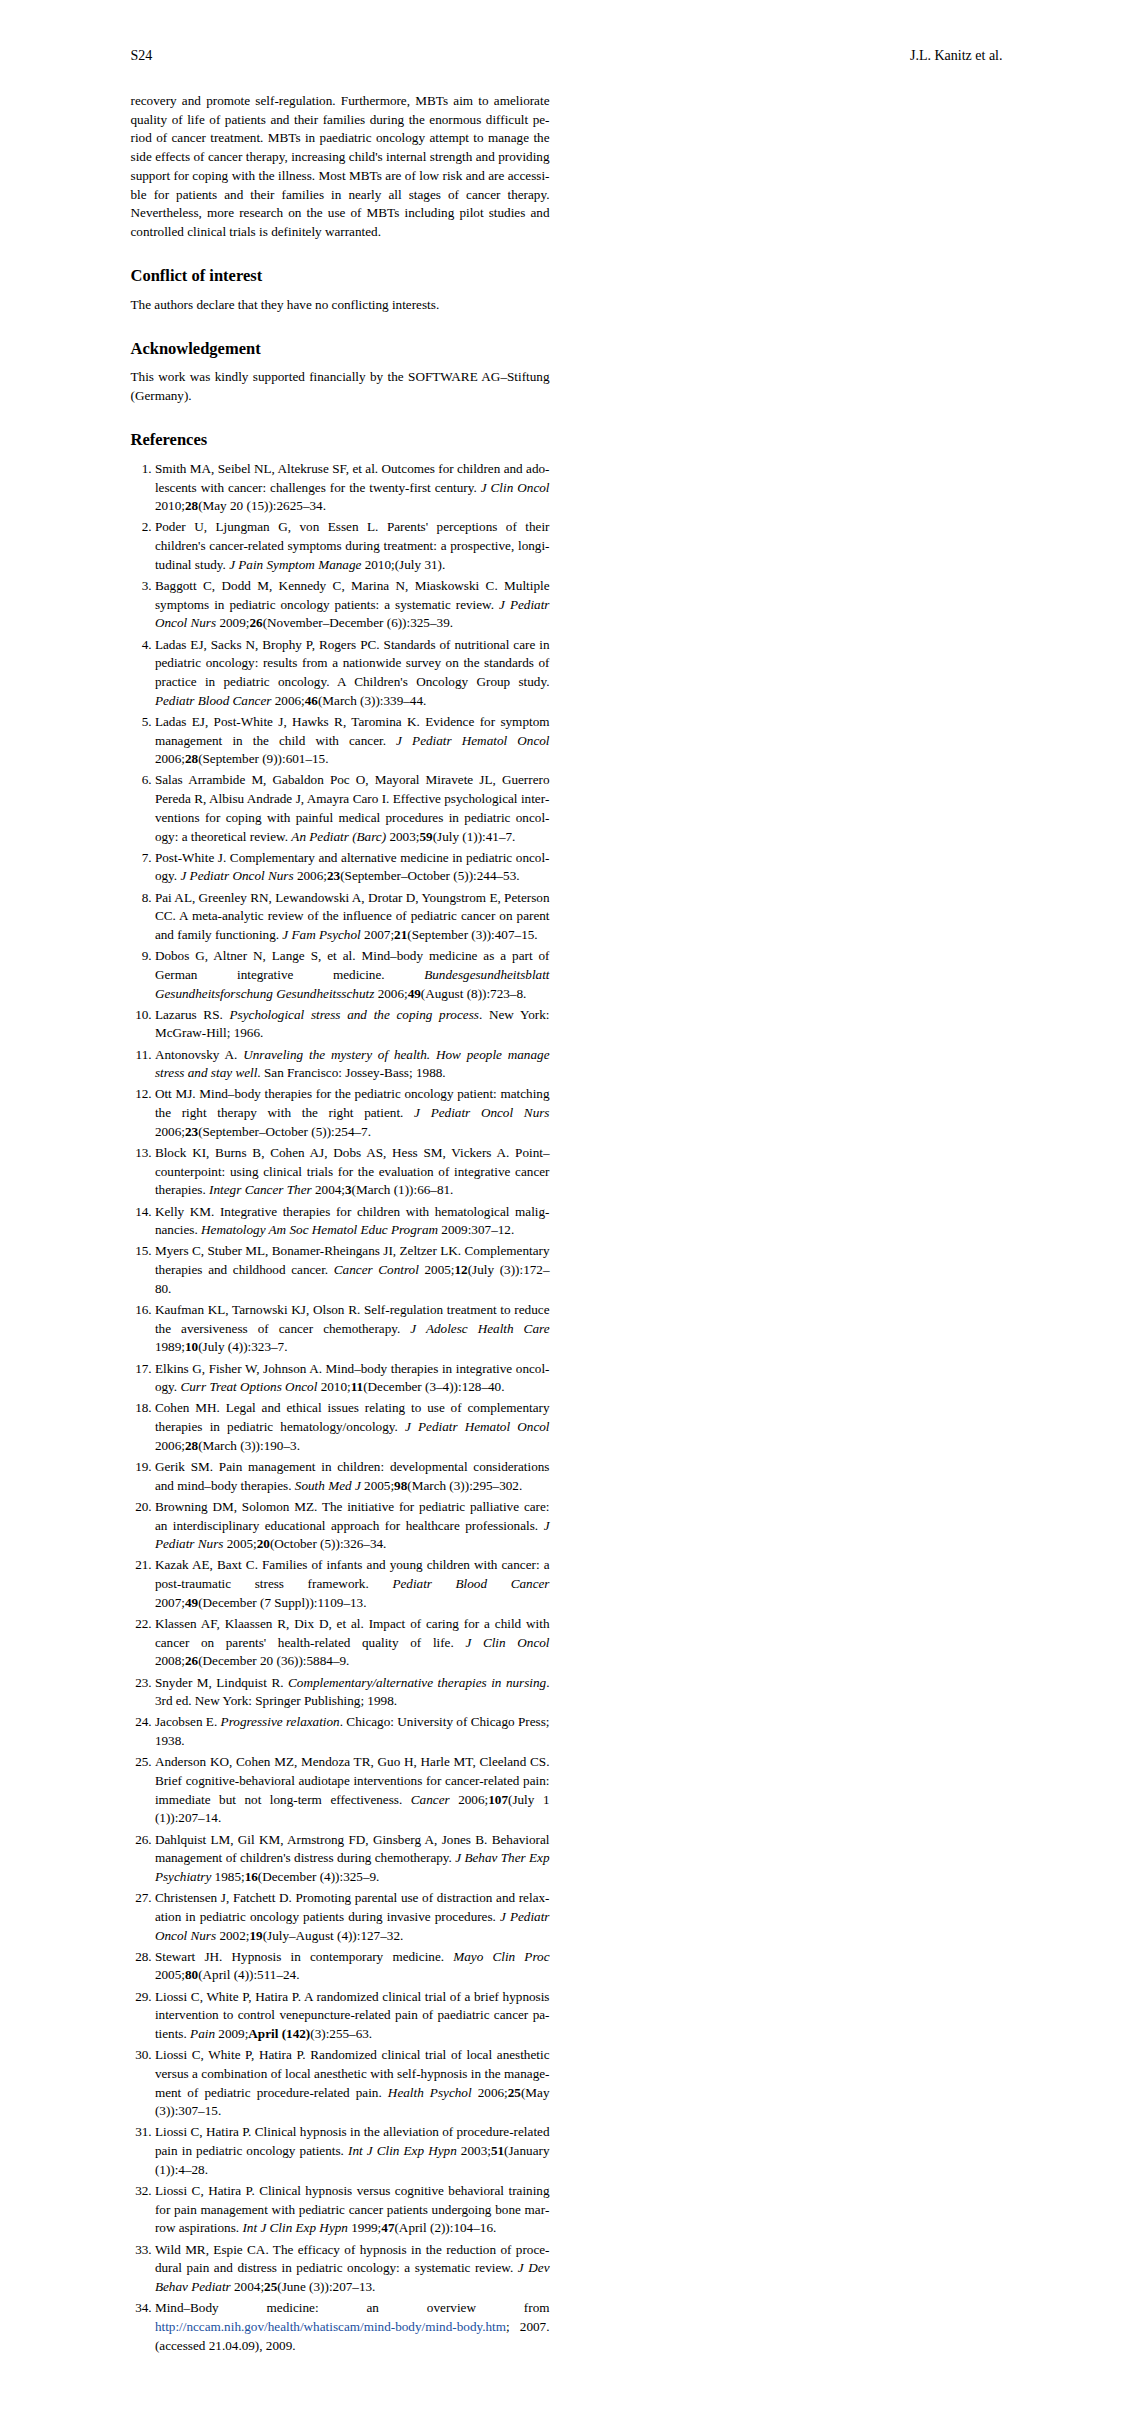S24 J.L. Kanitz et al.
recovery and promote self-regulation. Furthermore, MBTs aim to ameliorate quality of life of patients and their families during the enormous difficult period of cancer treatment. MBTs in paediatric oncology attempt to manage the side effects of cancer therapy, increasing child's internal strength and providing support for coping with the illness. Most MBTs are of low risk and are accessible for patients and their families in nearly all stages of cancer therapy. Nevertheless, more research on the use of MBTs including pilot studies and controlled clinical trials is definitely warranted.
Conflict of interest
The authors declare that they have no conflicting interests.
Acknowledgement
This work was kindly supported financially by the SOFTWARE AG–Stiftung (Germany).
References
Smith MA, Seibel NL, Altekruse SF, et al. Outcomes for children and adolescents with cancer: challenges for the twenty-first century. J Clin Oncol 2010;28(May 20 (15)):2625–34.
Poder U, Ljungman G, von Essen L. Parents' perceptions of their children's cancer-related symptoms during treatment: a prospective, longitudinal study. J Pain Symptom Manage 2010;(July 31).
Baggott C, Dodd M, Kennedy C, Marina N, Miaskowski C. Multiple symptoms in pediatric oncology patients: a systematic review. J Pediatr Oncol Nurs 2009;26(November–December (6)):325–39.
Ladas EJ, Sacks N, Brophy P, Rogers PC. Standards of nutritional care in pediatric oncology: results from a nationwide survey on the standards of practice in pediatric oncology. A Children's Oncology Group study. Pediatr Blood Cancer 2006;46(March (3)):339–44.
Ladas EJ, Post-White J, Hawks R, Taromina K. Evidence for symptom management in the child with cancer. J Pediatr Hematol Oncol 2006;28(September (9)):601–15.
Salas Arrambide M, Gabaldon Poc O, Mayoral Miravete JL, Guerrero Pereda R, Albisu Andrade J, Amayra Caro I. Effective psychological interventions for coping with painful medical procedures in pediatric oncology: a theoretical review. An Pediatr (Barc) 2003;59(July (1)):41–7.
Post-White J. Complementary and alternative medicine in pediatric oncology. J Pediatr Oncol Nurs 2006;23(September–October (5)):244–53.
Pai AL, Greenley RN, Lewandowski A, Drotar D, Youngstrom E, Peterson CC. A meta-analytic review of the influence of pediatric cancer on parent and family functioning. J Fam Psychol 2007;21(September (3)):407–15.
Dobos G, Altner N, Lange S, et al. Mind–body medicine as a part of German integrative medicine. Bundesgesundheitsblatt Gesundheitsforschung Gesundheitsschutz 2006;49(August (8)):723–8.
Lazarus RS. Psychological stress and the coping process. New York: McGraw-Hill; 1966.
Antonovsky A. Unraveling the mystery of health. How people manage stress and stay well. San Francisco: Jossey-Bass; 1988.
Ott MJ. Mind–body therapies for the pediatric oncology patient: matching the right therapy with the right patient. J Pediatr Oncol Nurs 2006;23(September–October (5)):254–7.
Block KI, Burns B, Cohen AJ, Dobs AS, Hess SM, Vickers A. Point–counterpoint: using clinical trials for the evaluation of integrative cancer therapies. Integr Cancer Ther 2004;3(March (1)):66–81.
Kelly KM. Integrative therapies for children with hematological malignancies. Hematology Am Soc Hematol Educ Program 2009:307–12.
Myers C, Stuber ML, Bonamer-Rheingans JI, Zeltzer LK. Complementary therapies and childhood cancer. Cancer Control 2005;12(July (3)):172–80.
Kaufman KL, Tarnowski KJ, Olson R. Self-regulation treatment to reduce the aversiveness of cancer chemotherapy. J Adolesc Health Care 1989;10(July (4)):323–7.
Elkins G, Fisher W, Johnson A. Mind–body therapies in integrative oncology. Curr Treat Options Oncol 2010;11(December (3–4)):128–40.
Cohen MH. Legal and ethical issues relating to use of complementary therapies in pediatric hematology/oncology. J Pediatr Hematol Oncol 2006;28(March (3)):190–3.
Gerik SM. Pain management in children: developmental considerations and mind–body therapies. South Med J 2005;98(March (3)):295–302.
Browning DM, Solomon MZ. The initiative for pediatric palliative care: an interdisciplinary educational approach for healthcare professionals. J Pediatr Nurs 2005;20(October (5)):326–34.
Kazak AE, Baxt C. Families of infants and young children with cancer: a post-traumatic stress framework. Pediatr Blood Cancer 2007;49(December (7 Suppl)):1109–13.
Klassen AF, Klaassen R, Dix D, et al. Impact of caring for a child with cancer on parents' health-related quality of life. J Clin Oncol 2008;26(December 20 (36)):5884–9.
Snyder M, Lindquist R. Complementary/alternative therapies in nursing. 3rd ed. New York: Springer Publishing; 1998.
Jacobsen E. Progressive relaxation. Chicago: University of Chicago Press; 1938.
Anderson KO, Cohen MZ, Mendoza TR, Guo H, Harle MT, Cleeland CS. Brief cognitive-behavioral audiotape interventions for cancer-related pain: immediate but not long-term effectiveness. Cancer 2006;107(July 1 (1)):207–14.
Dahlquist LM, Gil KM, Armstrong FD, Ginsberg A, Jones B. Behavioral management of children's distress during chemotherapy. J Behav Ther Exp Psychiatry 1985;16(December (4)):325–9.
Christensen J, Fatchett D. Promoting parental use of distraction and relaxation in pediatric oncology patients during invasive procedures. J Pediatr Oncol Nurs 2002;19(July–August (4)):127–32.
Stewart JH. Hypnosis in contemporary medicine. Mayo Clin Proc 2005;80(April (4)):511–24.
Liossi C, White P, Hatira P. A randomized clinical trial of a brief hypnosis intervention to control venepuncture-related pain of paediatric cancer patients. Pain 2009;April (142)(3):255–63.
Liossi C, White P, Hatira P. Randomized clinical trial of local anesthetic versus a combination of local anesthetic with self-hypnosis in the management of pediatric procedure-related pain. Health Psychol 2006;25(May (3)):307–15.
Liossi C, Hatira P. Clinical hypnosis in the alleviation of procedure-related pain in pediatric oncology patients. Int J Clin Exp Hypn 2003;51(January (1)):4–28.
Liossi C, Hatira P. Clinical hypnosis versus cognitive behavioral training for pain management with pediatric cancer patients undergoing bone marrow aspirations. Int J Clin Exp Hypn 1999;47(April (2)):104–16.
Wild MR, Espie CA. The efficacy of hypnosis in the reduction of procedural pain and distress in pediatric oncology: a systematic review. J Dev Behav Pediatr 2004;25(June (3)):207–13.
Mind–Body medicine: an overview from http://nccam.nih.gov/health/whatiscam/mind-body/mind-body.htm; 2007. (accessed 21.04.09), 2009.